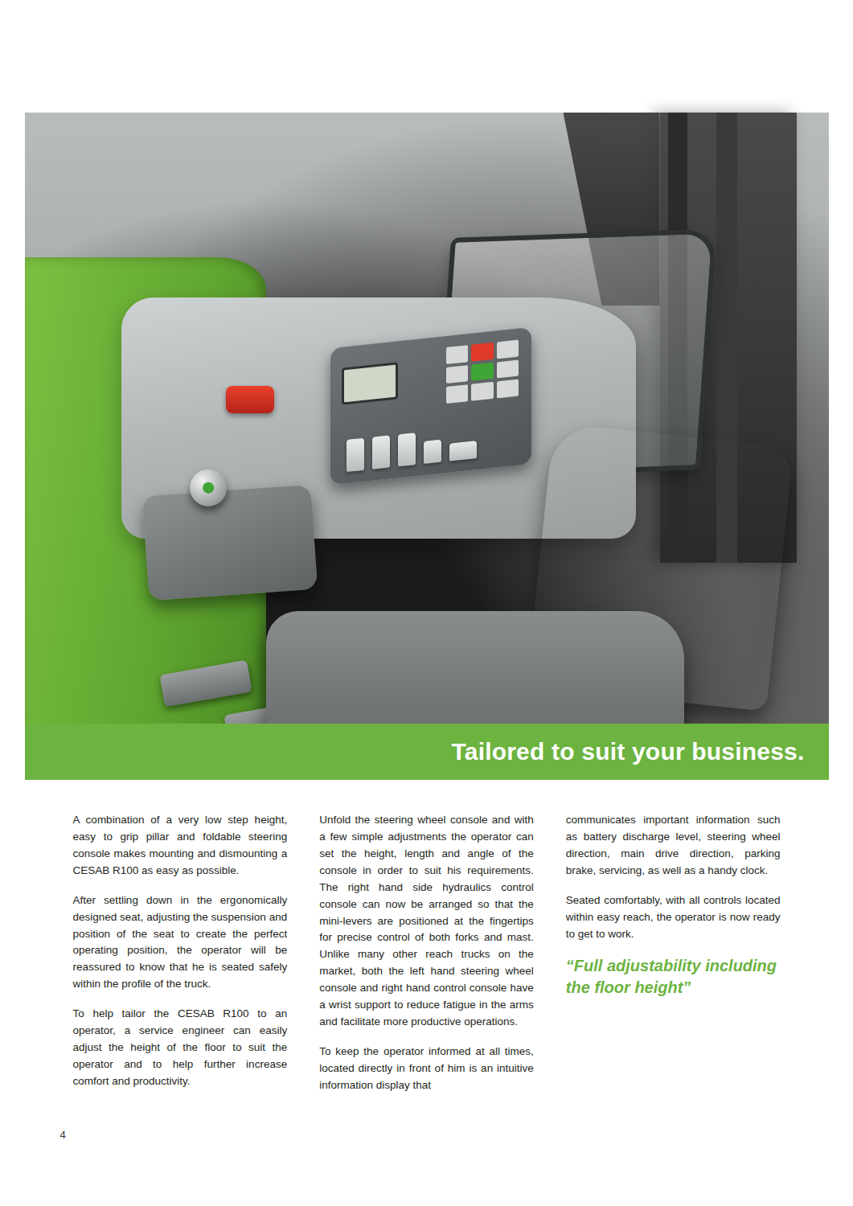Tailored to suit your business.
A combination of a very low step height, easy to grip pillar and foldable steering console makes mounting and dismounting a CESAB R100 as easy as possible.
After settling down in the ergonomically designed seat, adjusting the suspension and position of the seat to create the perfect operating position, the operator will be reassured to know that he is seated safely within the profile of the truck.
To help tailor the CESAB R100 to an operator, a service engineer can easily adjust the height of the floor to suit the operator and to help further increase comfort and productivity.
Unfold the steering wheel console and with a few simple adjustments the operator can set the height, length and angle of the console in order to suit his requirements. The right hand side hydraulics control console can now be arranged so that the mini-levers are positioned at the fingertips for precise control of both forks and mast. Unlike many other reach trucks on the market, both the left hand steering wheel console and right hand control console have a wrist support to reduce fatigue in the arms and facilitate more productive operations.
To keep the operator informed at all times, located directly in front of him is an intuitive information display that
communicates important information such as battery discharge level, steering wheel direction, main drive direction, parking brake, servicing, as well as a handy clock.
Seated comfortably, with all controls located within easy reach, the operator is now ready to get to work.
“Full adjustability including the floor height”
4